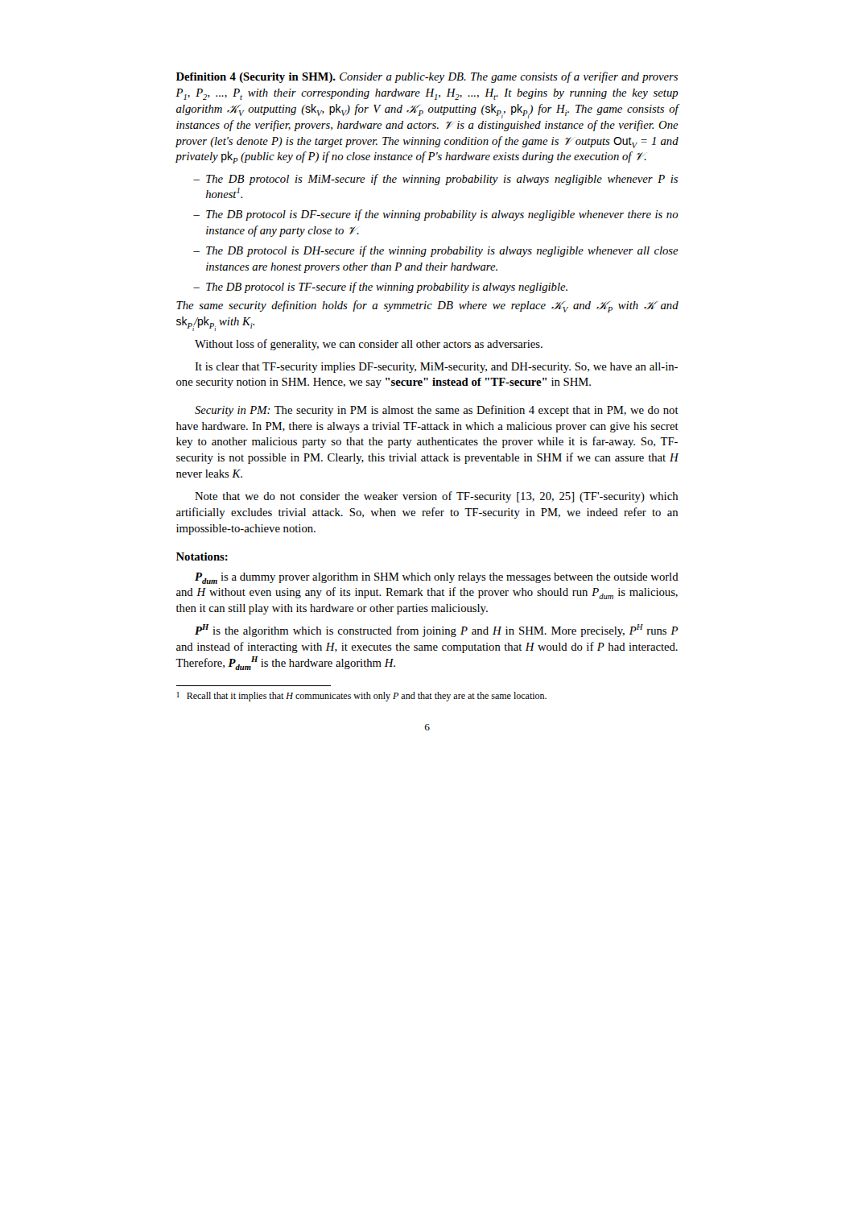Definition 4 (Security in SHM). Consider a public-key DB. The game consists of a verifier and provers P 1, P 2, ..., Pt with their corresponding hardware H 1, H 2, ..., Ht. It begins by running the key setup algorithm 𝒦V outputting (sk V, pk V) for V and 𝒦P outputting (sk Pi, pk Pi) for Hi. The game consists of instances of the verifier, provers, hardware and actors. 𝒱 is a distinguished instance of the verifier. One prover (let's denote P) is the target prover. The winning condition of the game is 𝒱 outputs Out V = 1 and privately pk P (public key of P) if no close instance of P's hardware exists during the execution of 𝒱.
The DB protocol is MiM-secure if the winning probability is always negligible whenever P is honest1.
The DB protocol is DF-secure if the winning probability is always negligible whenever there is no instance of any party close to 𝒱.
The DB protocol is DH-secure if the winning probability is always negligible whenever all close instances are honest provers other than P and their hardware.
The DB protocol is TF-secure if the winning probability is always negligible.
The same security definition holds for a symmetric DB where we replace 𝒦V and 𝒦P with 𝒦 and sk Pi/pk Pi with Ki.
Without loss of generality, we can consider all other actors as adversaries.
It is clear that TF-security implies DF-security, MiM-security, and DH-security. So, we have an all-in-one security notion in SHM. Hence, we say "secure" instead of "TF-secure" in SHM.
Security in PM: The security in PM is almost the same as Definition 4 except that in PM, we do not have hardware. In PM, there is always a trivial TF-attack in which a malicious prover can give his secret key to another malicious party so that the party authenticates the prover while it is far-away. So, TF-security is not possible in PM. Clearly, this trivial attack is preventable in SHM if we can assure that H never leaks K.
Note that we do not consider the weaker version of TF-security [13, 20, 25] (TF'-security) which artificially excludes trivial attack. So, when we refer to TF-security in PM, we indeed refer to an impossible-to-achieve notion.
Notations:
Pdum is a dummy prover algorithm in SHM which only relays the messages between the outside world and H without even using any of its input. Remark that if the prover who should run Pdum is malicious, then it can still play with its hardware or other parties maliciously.
PH is the algorithm which is constructed from joining P and H in SHM. More precisely, PH runs P and instead of interacting with H, it executes the same computation that H would do if P had interacted. Therefore, PdumH is the hardware algorithm H.
1 Recall that it implies that H communicates with only P and that they are at the same location.
6